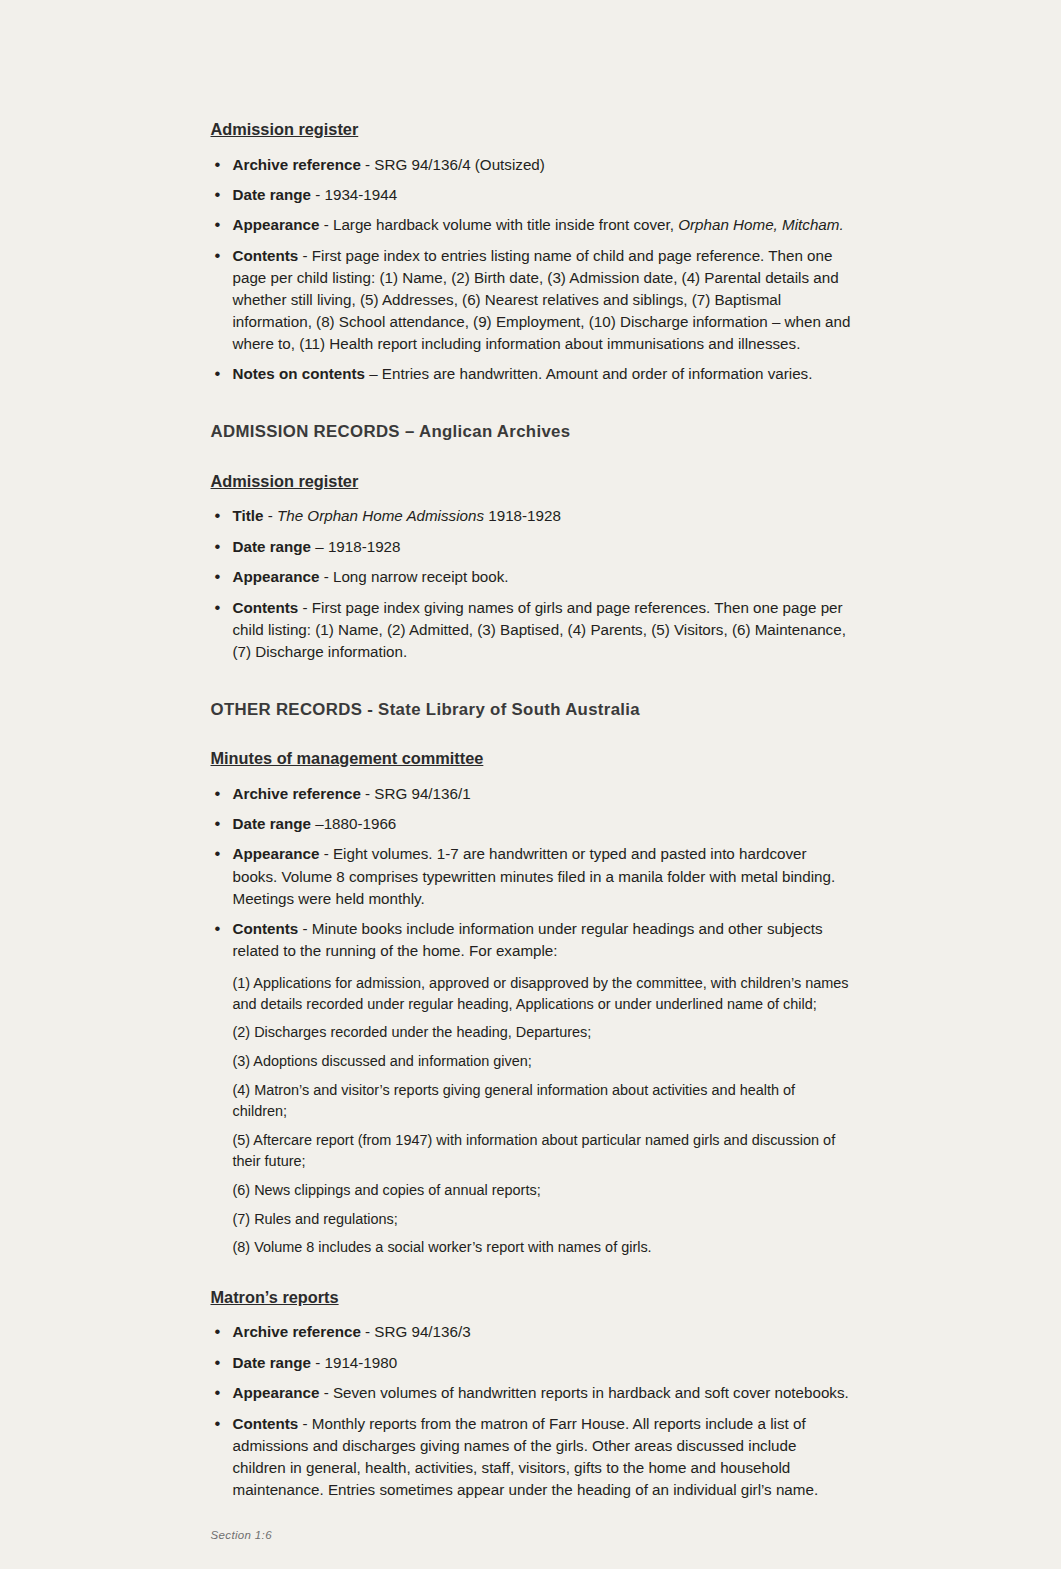Admission register
Archive reference - SRG 94/136/4 (Outsized)
Date range - 1934-1944
Appearance - Large hardback volume with title inside front cover, Orphan Home, Mitcham.
Contents - First page index to entries listing name of child and page reference. Then one page per child listing: (1) Name, (2) Birth date, (3) Admission date, (4) Parental details and whether still living, (5) Addresses, (6) Nearest relatives and siblings, (7) Baptismal information, (8) School attendance, (9) Employment, (10) Discharge information – when and where to, (11) Health report including information about immunisations and illnesses.
Notes on contents – Entries are handwritten. Amount and order of information varies.
ADMISSION RECORDS – Anglican Archives
Admission register
Title - The Orphan Home Admissions 1918-1928
Date range – 1918-1928
Appearance - Long narrow receipt book.
Contents - First page index giving names of girls and page references. Then one page per child listing: (1) Name, (2) Admitted, (3) Baptised, (4) Parents, (5) Visitors, (6) Maintenance, (7) Discharge information.
OTHER RECORDS - State Library of South Australia
Minutes of management committee
Archive reference - SRG 94/136/1
Date range –1880-1966
Appearance - Eight volumes. 1-7 are handwritten or typed and pasted into hardcover books. Volume 8 comprises typewritten minutes filed in a manila folder with metal binding. Meetings were held monthly.
Contents - Minute books include information under regular headings and other subjects related to the running of the home. For example:
(1) Applications for admission, approved or disapproved by the committee, with children’s names and details recorded under regular heading, Applications or under underlined name of child;
(2) Discharges recorded under the heading, Departures;
(3) Adoptions discussed and information given;
(4) Matron’s and visitor’s reports giving general information about activities and health of children;
(5) Aftercare report (from 1947) with information about particular named girls and discussion of their future;
(6) News clippings and copies of annual reports;
(7) Rules and regulations;
(8) Volume 8 includes a social worker’s report with names of girls.
Matron’s reports
Archive reference - SRG 94/136/3
Date range - 1914-1980
Appearance - Seven volumes of handwritten reports in hardback and soft cover notebooks.
Contents - Monthly reports from the matron of Farr House. All reports include a list of admissions and discharges giving names of the girls. Other areas discussed include children in general, health, activities, staff, visitors, gifts to the home and household maintenance. Entries sometimes appear under the heading of an individual girl’s name.
Section 1:6